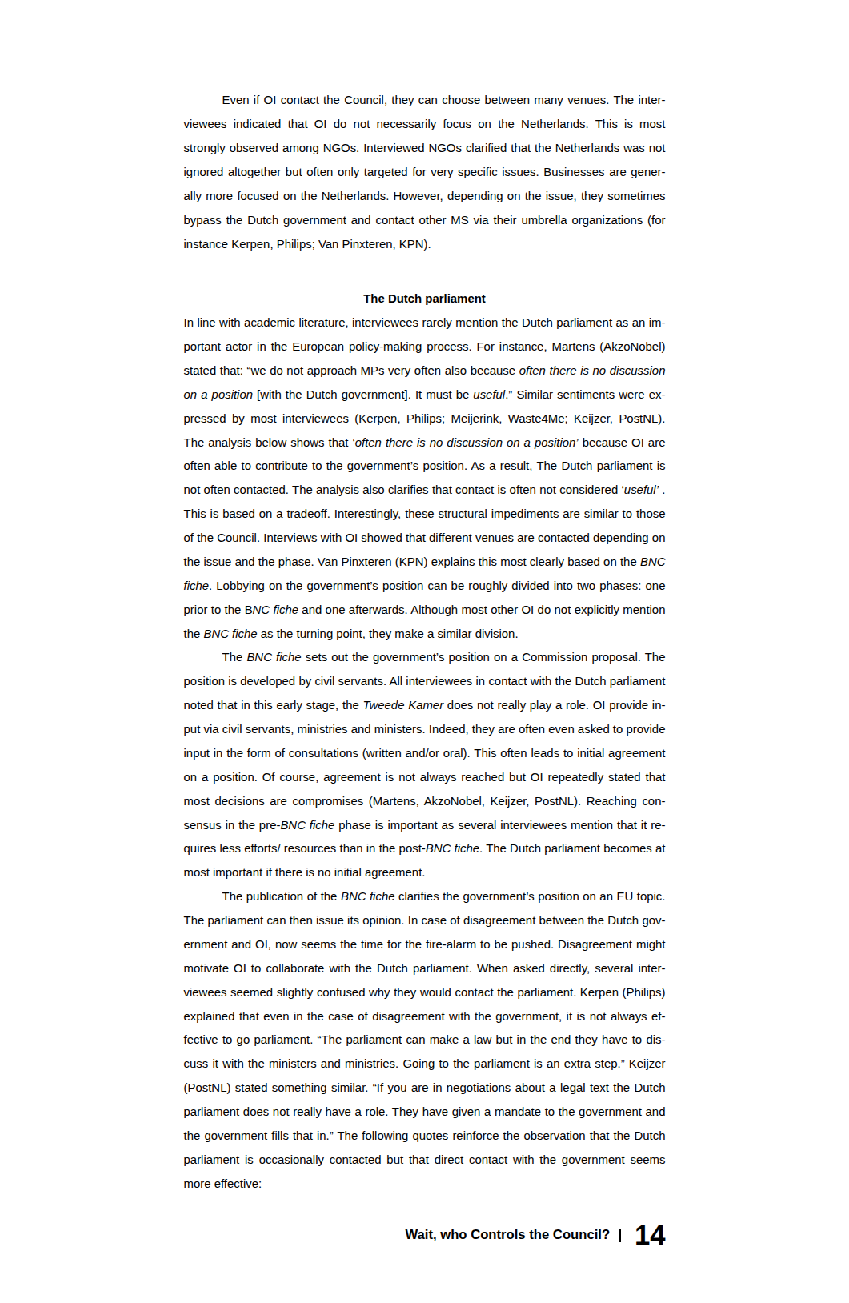Even if OI contact the Council, they can choose between many venues. The interviewees indicated that OI do not necessarily focus on the Netherlands. This is most strongly observed among NGOs. Interviewed NGOs clarified that the Netherlands was not ignored altogether but often only targeted for very specific issues. Businesses are generally more focused on the Netherlands. However, depending on the issue, they sometimes bypass the Dutch government and contact other MS via their umbrella organizations (for instance Kerpen, Philips; Van Pinxteren, KPN).
The Dutch parliament
In line with academic literature, interviewees rarely mention the Dutch parliament as an important actor in the European policy-making process. For instance, Martens (AkzoNobel) stated that: “we do not approach MPs very often also because often there is no discussion on a position [with the Dutch government]. It must be useful.” Similar sentiments were expressed by most interviewees (Kerpen, Philips; Meijerink, Waste4Me; Keijzer, PostNL). The analysis below shows that ‘often there is no discussion on a position’ because OI are often able to contribute to the government’s position. As a result, The Dutch parliament is not often contacted. The analysis also clarifies that contact is often not considered ‘useful’ . This is based on a tradeoff. Interestingly, these structural impediments are similar to those of the Council. Interviews with OI showed that different venues are contacted depending on the issue and the phase. Van Pinxteren (KPN) explains this most clearly based on the BNC fiche. Lobbying on the government’s position can be roughly divided into two phases: one prior to the BNC fiche and one afterwards. Although most other OI do not explicitly mention the BNC fiche as the turning point, they make a similar division.
The BNC fiche sets out the government’s position on a Commission proposal. The position is developed by civil servants. All interviewees in contact with the Dutch parliament noted that in this early stage, the Tweede Kamer does not really play a role. OI provide input via civil servants, ministries and ministers. Indeed, they are often even asked to provide input in the form of consultations (written and/or oral). This often leads to initial agreement on a position. Of course, agreement is not always reached but OI repeatedly stated that most decisions are compromises (Martens, AkzoNobel, Keijzer, PostNL). Reaching consensus in the pre-BNC fiche phase is important as several interviewees mention that it requires less efforts/ resources than in the post-BNC fiche. The Dutch parliament becomes at most important if there is no initial agreement.
The publication of the BNC fiche clarifies the government’s position on an EU topic. The parliament can then issue its opinion. In case of disagreement between the Dutch government and OI, now seems the time for the fire-alarm to be pushed. Disagreement might motivate OI to collaborate with the Dutch parliament. When asked directly, several interviewees seemed slightly confused why they would contact the parliament. Kerpen (Philips) explained that even in the case of disagreement with the government, it is not always effective to go parliament. “The parliament can make a law but in the end they have to discuss it with the ministers and ministries. Going to the parliament is an extra step.” Keijzer (PostNL) stated something similar. “If you are in negotiations about a legal text the Dutch parliament does not really have a role. They have given a mandate to the government and the government fills that in.” The following quotes reinforce the observation that the Dutch parliament is occasionally contacted but that direct contact with the government seems more effective:
Wait, who Controls the Council? 14